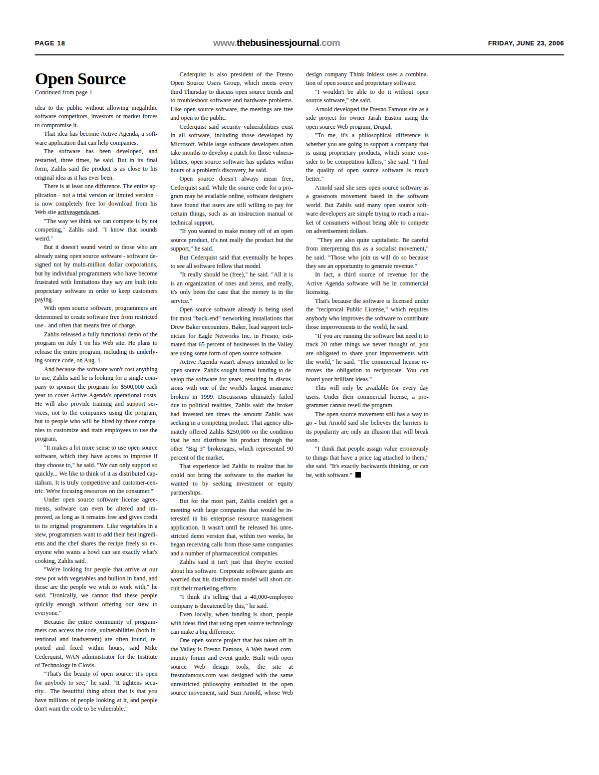PAGE 18
www. thebusinessjournal.com
FRIDAY, JUNE 23, 2006
Open Source
Continued from page 1
idea to the public without allowing megalithic software competitors, investors or market forces to compromise it.
That idea has become Active Agenda, a software application that can help companies.
The software has been developed, and restarted, three times, he said. But in its final form, Zahlis said the product is as close to his original idea as it has ever been.
There is at least one difference. The entire application - not a trial version or limited version - is now completely free for download from his Web site activeagenda.net.
"The way we think we can compete is by not competing," Zahlis said. "I know that sounds weird."
But it doesn't sound weird to those who are already using open source software - software designed not by multi-million dollar corporations, but by individual programmers who have become frustrated with limitations they say are built into proprietary software in order to keep customers paying.
With open source software, programmers are determined to create software free from restricted use - and often that means free of charge.
Zahlis released a fully functional demo of the program on July 1 on his Web site. He plans to release the entire program, including its underlying source code, on Aug. 1.
And because the software won't cost anything to use, Zahlis said he is looking for a single company to sponsor the program for $500,000 each year to cover Active Agenda's operational costs. He will also provide training and support services, not to the companies using the program, but to people who will be hired by those companies to customize and train employees to use the program.
"It makes a lot more sense to use open source software, which they have access to improve if they choose to," he said. "We can only support so quickly... We like to think of it as distributed capitalism. It is truly competitive and customer-centric. We're focusing resources on the consumer."
Under open source software license agreements, software can even be altered and improved, as long as it remains free and gives credit to its original programmers. Like vegetables in a stew, programmers want to add their best ingredients and the chef shares the recipe freely so everyone who wants a bowl can see exactly what's cooking, Zahlis said.
"We're looking for people that arrive at our stew pot with vegetables and bullion in hand, and those are the people we wish to work with," he said. "Ironically, we cannot find these people quickly enough without offering our stew to everyone."
Because the entire community of programmers can access the code, vulnerabilities (both intentional and inadvertent) are often found, reported and fixed within hours, said Mike Cederquist, WAN administrator for the Institute of Technology in Clovis.
"That's the beauty of open source: it's open for anybody to see," he said. "It tightens security... The beautiful thing about that is that you have millions of people looking at it, and people don't want the code to be vulnerable."
Cederquist is also president of the Fresno Open Source Users Group, which meets every third Thursday to discuss open source trends and to troubleshoot software and hardware problems. Like open source software, the meetings are free and open to the public.
Cederquist said security vulnerabilities exist in all software, including those developed by Microsoft. While large software developers often take months to develop a patch for those vulnerabilities, open source software has updates within hours of a problem's discovery, he said.
Open source doesn't always mean free, Cederquist said. While the source code for a program may be available online, software designers have found that users are still willing to pay for certain things, such as an instruction manual or technical support.
"If you wanted to make money off of an open source product, it's not really the product but the support," he said.
But Cederquist said that eventually he hopes to see all software follow that model.
"It really should be (free)," he said. "All it is is an organization of ones and zeros, and really, it's only been the case that the money is in the service."
Open source software already is being used for most "back-end" networking installations that Drew Baker encounters. Baker, lead support technician for Eagle Networks Inc. in Fresno, estimated that 65 percent of businesses in the Valley are using some form of open source software.
Active Agenda wasn't always intended to be open source. Zahlis sought formal funding to develop the software for years, resulting in discussions with one of the world's largest insurance brokers in 1999. Discussions ultimately failed due to political realities, Zahlis said: the broker had invested ten times the amount Zahlis was seeking in a competing product. That agency ultimately offered Zahlis $250,000 on the condition that he not distribute his product through the other "Big 3" brokerages, which represented 90 percent of the market.
That experience led Zahlis to realize that he could not bring the software to the market he wanted to by seeking investment or equity partnerships.
But for the most part, Zahlis couldn't get a meeting with large companies that would be interested in his enterprise resource management application. It wasn't until he released his unrestricted demo version that, within two weeks, he began receiving calls from those same companies and a number of pharmaceutical companies.
Zahlis said it isn't just that they're excited about his software. Corporate software giants are worried that his distribution model will short-circuit their marketing efforts.
"I think it's telling that a 40,000-employee company is threatened by this," he said.
Even locally, when funding is short, people with ideas find that using open source technology can make a big difference.
One open source project that has taken off in the Valley is Fresno Famous, A Web-based community forum and event guide. Built with open source Web design tools, the site at fresnofamous.com was designed with the same unrestricted philosophy embodied in the open source movement, said Suzi Arnold, whose Web design company Think Inkless uses a combination of open source and proprietary software.
"I wouldn't be able to do it without open source software," she said.
Arnold developed the Fresno Famous site as a side project for owner Jarah Euston using the open source Web program, Drupal.
"To me, it's a philosophical difference is whether you are going to support a company that is using proprietary products, which some consider to be competition killers," she said. "I find the quality of open source software is much better."
Arnold said she sees open source software as a grassroots movement based in the software world. But Zahlis said many open source software developers are simple trying to reach a market of consumers without being able to compete on advertisement dollars.
"They are also quite capitalistic. Be careful from interpreting this as a socialist movement," he said. "Those who join us will do so because they see an opportunity to generate revenue."
In fact, a third source of revenue for the Active Agenda software will be in commercial licensing.
That's because the software is licensed under the "reciprocal Public License," which requires anybody who improves the software to contribute those improvements to the world, he said.
"If you are running the software but need it to track 20 other things we never thought of, you are obligated to share your improvements with the world," he said. "The commercial license removes the obligation to reciprocate. You can hoard your brilliant ideas."
This will only be available for every day users. Under their commercial license, a programmer cannot resell the program.
The open source movement still has a way to go - but Arnold said she believes the barriers to its popularity are only an illusion that will break soon.
"I think that people assign value erroneously to things that have a price tag attached to them," she said. "It's exactly backwards thinking, or can be, with software."